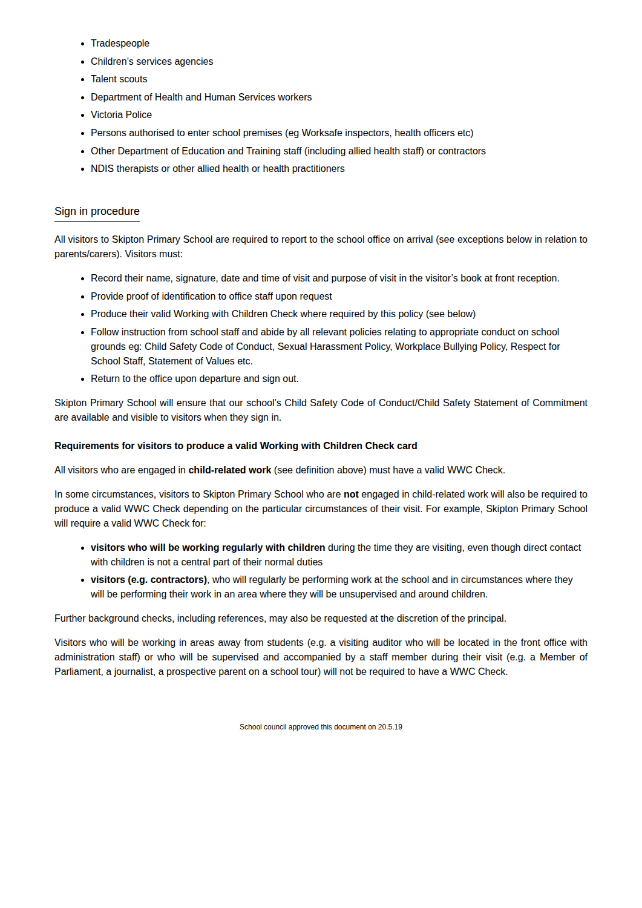Tradespeople
Children’s services agencies
Talent scouts
Department of Health and Human Services workers
Victoria Police
Persons authorised to enter school premises (eg Worksafe inspectors, health officers etc)
Other Department of Education and Training staff (including allied health staff) or contractors
NDIS therapists or other allied health or health practitioners
Sign in procedure
All visitors to Skipton Primary School are required to report to the school office on arrival (see exceptions below in relation to parents/carers). Visitors must:
Record their name, signature, date and time of visit and purpose of visit in the visitor’s book at front reception.
Provide proof of identification to office staff upon request
Produce their valid Working with Children Check where required by this policy (see below)
Follow instruction from school staff and abide by all relevant policies relating to appropriate conduct on school grounds eg: Child Safety Code of Conduct, Sexual Harassment Policy, Workplace Bullying Policy, Respect for School Staff, Statement of Values etc.
Return to the office upon departure and sign out.
Skipton Primary School will ensure that our school’s Child Safety Code of Conduct/Child Safety Statement of Commitment are available and visible to visitors when they sign in.
Requirements for visitors to produce a valid Working with Children Check card
All visitors who are engaged in child-related work (see definition above) must have a valid WWC Check.
In some circumstances, visitors to Skipton Primary School who are not engaged in child-related work will also be required to produce a valid WWC Check depending on the particular circumstances of their visit. For example, Skipton Primary School will require a valid WWC Check for:
visitors who will be working regularly with children during the time they are visiting, even though direct contact with children is not a central part of their normal duties
visitors (e.g. contractors), who will regularly be performing work at the school and in circumstances where they will be performing their work in an area where they will be unsupervised and around children.
Further background checks, including references, may also be requested at the discretion of the principal.
Visitors who will be working in areas away from students (e.g. a visiting auditor who will be located in the front office with administration staff) or who will be supervised and accompanied by a staff member during their visit (e.g. a Member of Parliament, a journalist, a prospective parent on a school tour) will not be required to have a WWC Check.
School council approved this document on 20.5.19